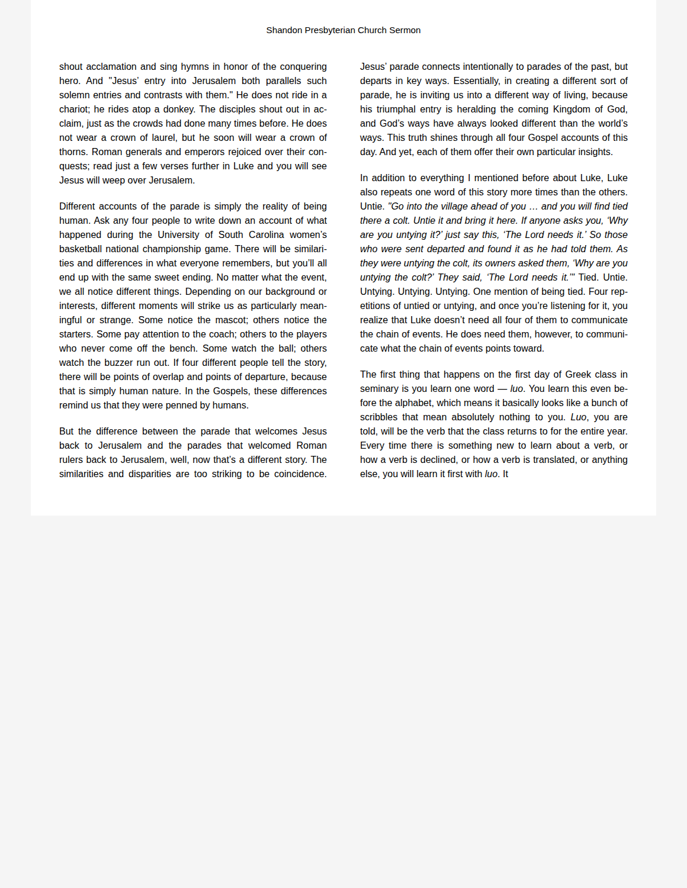Shandon Presbyterian Church Sermon
shout acclamation and sing hymns in honor of the conquering hero. And "Jesus’ entry into Jerusalem both parallels such solemn entries and contrasts with them." He does not ride in a chariot; he rides atop a donkey. The disciples shout out in acclaim, just as the crowds had done many times before. He does not wear a crown of laurel, but he soon will wear a crown of thorns. Roman generals and emperors rejoiced over their conquests; read just a few verses further in Luke and you will see Jesus will weep over Jerusalem.
Different accounts of the parade is simply the reality of being human. Ask any four people to write down an account of what happened during the University of South Carolina women’s basketball national championship game. There will be similarities and differences in what everyone remembers, but you’ll all end up with the same sweet ending. No matter what the event, we all notice different things. Depending on our background or interests, different moments will strike us as particularly meaningful or strange. Some notice the mascot; others notice the starters. Some pay attention to the coach; others to the players who never come off the bench. Some watch the ball; others watch the buzzer run out. If four different people tell the story, there will be points of overlap and points of departure, because that is simply human nature. In the Gospels, these differences remind us that they were penned by humans.
But the difference between the parade that welcomes Jesus back to Jerusalem and the parades that welcomed Roman rulers back to Jerusalem, well, now that’s a different story. The similarities and disparities are too striking to be coincidence. Jesus’ parade connects intentionally to parades of the past, but departs in key ways. Essentially, in creating a different sort of parade, he is inviting us into a different way of living, because his triumphal entry is heralding the coming Kingdom of God, and God’s ways have always looked different than the world’s ways. This truth shines through all four Gospel accounts of this day. And yet, each of them offer their own particular insights.
In addition to everything I mentioned before about Luke, Luke also repeats one word of this story more times than the others. Untie. "Go into the village ahead of you … and you will find tied there a colt. Untie it and bring it here. If anyone asks you, ‘Why are you untying it?’ just say this, ‘The Lord needs it.’ So those who were sent departed and found it as he had told them. As they were untying the colt, its owners asked them, ‘Why are you untying the colt?’ They said, ‘The Lord needs it.’" Tied. Untie. Untying. Untying. Untying. One mention of being tied. Four repetitions of untied or untying, and once you’re listening for it, you realize that Luke doesn’t need all four of them to communicate the chain of events. He does need them, however, to communicate what the chain of events points toward.
The first thing that happens on the first day of Greek class in seminary is you learn one word — luo. You learn this even before the alphabet, which means it basically looks like a bunch of scribbles that mean absolutely nothing to you. Luo, you are told, will be the verb that the class returns to for the entire year. Every time there is something new to learn about a verb, or how a verb is declined, or how a verb is translated, or anything else, you will learn it first with luo. It